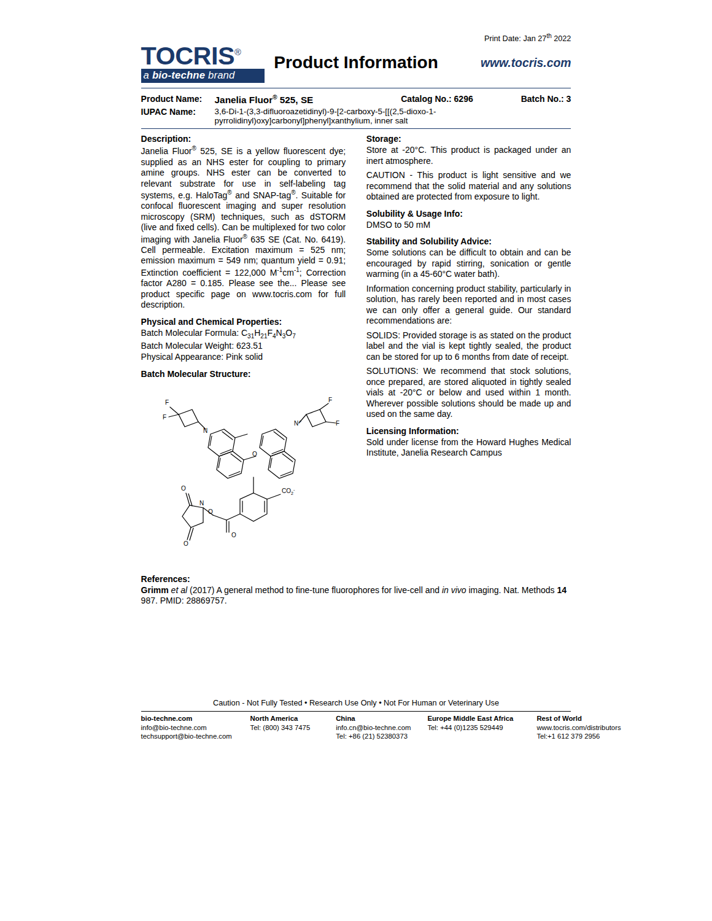Print Date: Jan 27th 2022
TOCRIS®
a bio-techne brand
Product Information
www.tocris.com
| Product Name: | Janelia Fluor ® 525, SE | Catalog No.: 6296 | Batch No.: 3 |
| IUPAC Name: | 3,6-Di-1-(3,3-difluoroazetidinyl)-9-[2-carboxy-5-[[(2,5-dioxo-1-pyrrolidinyl)oxy]carbonyl]phenyl]xanthylium, inner salt |
Description:
Janelia Fluor® 525, SE is a yellow fluorescent dye; supplied as an NHS ester for coupling to primary amine groups. NHS ester can be converted to relevant substrate for use in self-labeling tag systems, e.g. HaloTag® and SNAP-tag®. Suitable for confocal fluorescent imaging and super resolution microscopy (SRM) techniques, such as dSTORM (live and fixed cells). Can be multiplexed for two color imaging with Janelia Fluor® 635 SE (Cat. No. 6419). Cell permeable. Excitation maximum = 525 nm; emission maximum = 549 nm; quantum yield = 0.91; Extinction coefficient = 122,000 M-1cm-1; Correction factor A280 = 0.185. Please see the... Please see product specific page on www.tocris.com for full description.
Physical and Chemical Properties:
Batch Molecular Formula: C31H21F4N3O7
Batch Molecular Weight: 623.51
Physical Appearance: Pink solid
Batch Molecular Structure:
F F N O F F N + CO2- O N O O O
Storage:
Store at -20°C. This product is packaged under an inert atmosphere.
CAUTION - This product is light sensitive and we recommend that the solid material and any solutions obtained are protected from exposure to light.
Solubility & Usage Info:
DMSO to 50 mM
Stability and Solubility Advice:
Some solutions can be difficult to obtain and can be encouraged by rapid stirring, sonication or gentle warming (in a 45-60°C water bath).
Information concerning product stability, particularly in solution, has rarely been reported and in most cases we can only offer a general guide. Our standard recommendations are:
SOLIDS: Provided storage is as stated on the product label and the vial is kept tightly sealed, the product can be stored for up to 6 months from date of receipt.
SOLUTIONS: We recommend that stock solutions, once prepared, are stored aliquoted in tightly sealed vials at -20°C or below and used within 1 month. Wherever possible solutions should be made up and used on the same day.
Licensing Information:
Sold under license from the Howard Hughes Medical Institute, Janelia Research Campus
References:
Grimm et al (2017) A general method to fine-tune fluorophores for live-cell and in vivo imaging. Nat. Methods 14 987. PMID: 28869757.
Caution - Not Fully Tested • Research Use Only • Not For Human or Veterinary Use
bio-techne.com info@bio-techne.com
techsupport@bio-techne.com
North America Tel: (800) 343 7475
China info.cn@bio-techne.com
Tel: +86 (21) 52380373
Europe Middle East Africa Tel: +44 (0)1235 529449
Rest of World www.tocris.com/distributors
Tel:+1 612 379 2956